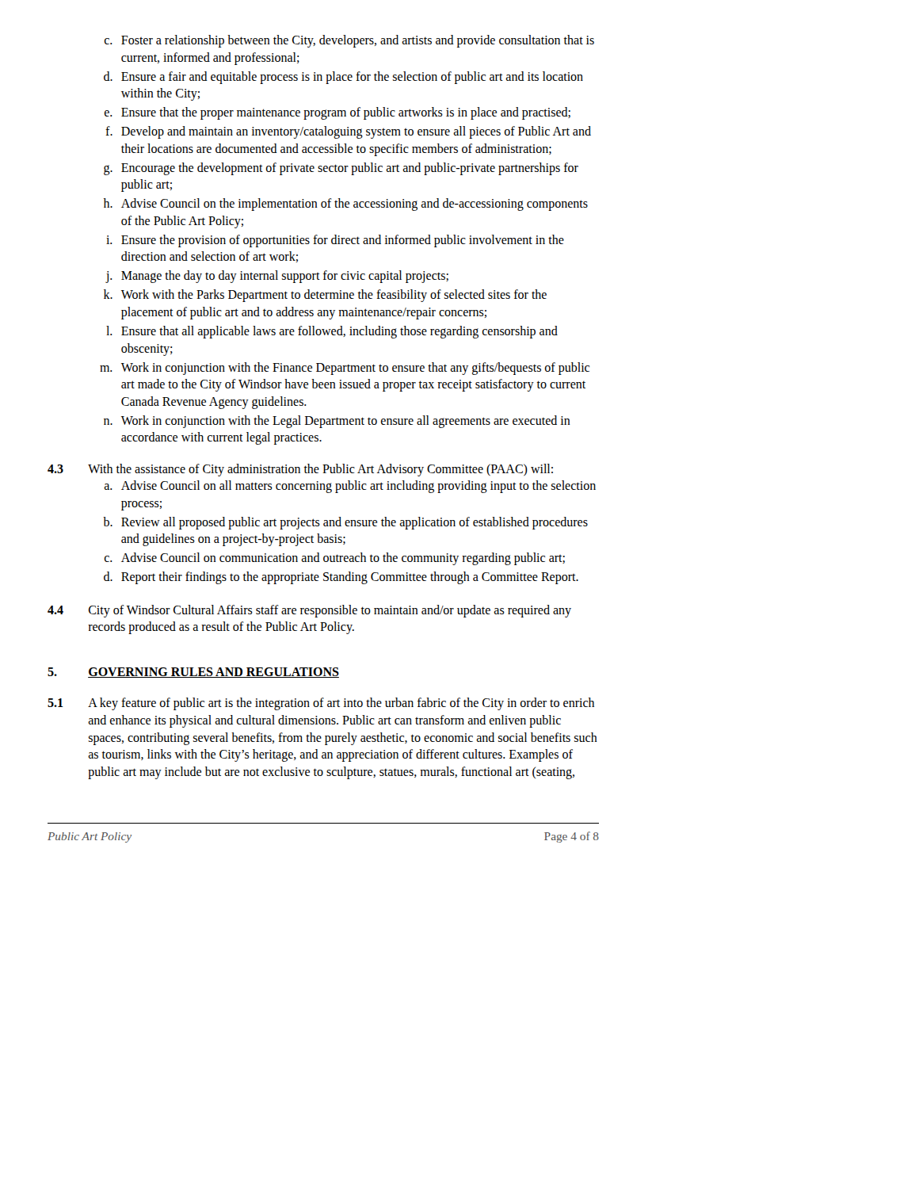Foster a relationship between the City, developers, and artists and provide consultation that is current, informed and professional;
Ensure a fair and equitable process is in place for the selection of public art and its location within the City;
Ensure that the proper maintenance program of public artworks is in place and practised;
Develop and maintain an inventory/cataloguing system to ensure all pieces of Public Art and their locations are documented and accessible to specific members of administration;
Encourage the development of private sector public art and public-private partnerships for public art;
Advise Council on the implementation of the accessioning and de-accessioning components of the Public Art Policy;
Ensure the provision of opportunities for direct and informed public involvement in the direction and selection of art work;
Manage the day to day internal support for civic capital projects;
Work with the Parks Department to determine the feasibility of selected sites for the placement of public art and to address any maintenance/repair concerns;
Ensure that all applicable laws are followed, including those regarding censorship and obscenity;
Work in conjunction with the Finance Department to ensure that any gifts/bequests of public art made to the City of Windsor have been issued a proper tax receipt satisfactory to current Canada Revenue Agency guidelines.
Work in conjunction with the Legal Department to ensure all agreements are executed in accordance with current legal practices.
4.3
With the assistance of City administration the Public Art Advisory Committee (PAAC) will:
Advise Council on all matters concerning public art including providing input to the selection process;
Review all proposed public art projects and ensure the application of established procedures and guidelines on a project-by-project basis;
Advise Council on communication and outreach to the community regarding public art;
Report their findings to the appropriate Standing Committee through a Committee Report.
4.4
City of Windsor Cultural Affairs staff are responsible to maintain and/or update as required any records produced as a result of the Public Art Policy.
5.
GOVERNING RULES AND REGULATIONS
5.1
A key feature of public art is the integration of art into the urban fabric of the City in order to enrich and enhance its physical and cultural dimensions. Public art can transform and enliven public spaces, contributing several benefits, from the purely aesthetic, to economic and social benefits such as tourism, links with the City’s heritage, and an appreciation of different cultures. Examples of public art may include but are not exclusive to sculpture, statues, murals, functional art (seating,
Public Art Policy
Page 4 of 8